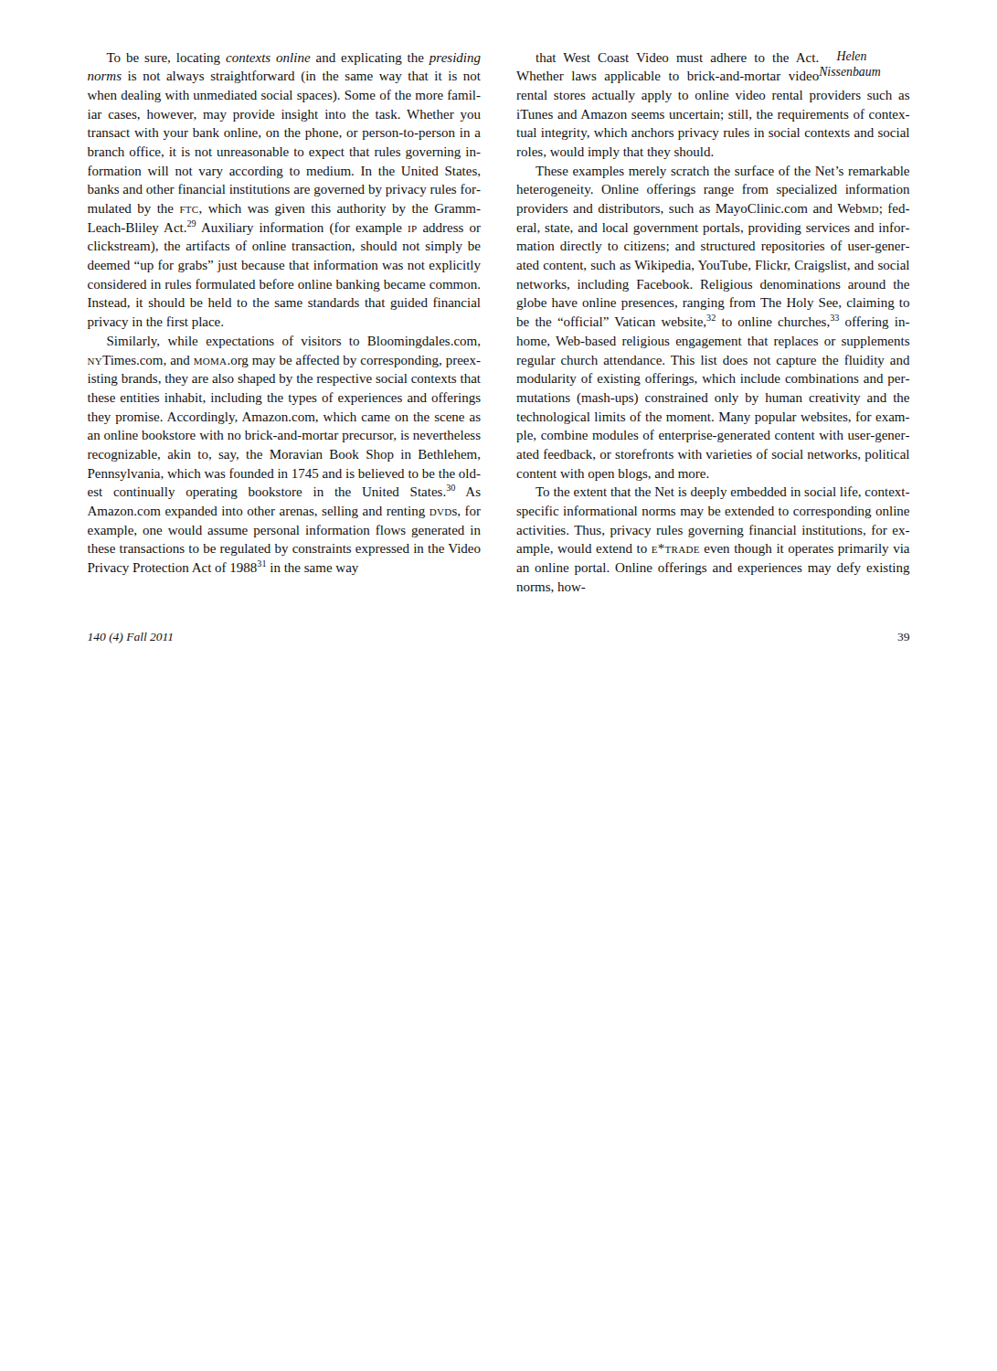To be sure, locating contexts online and explicating the presiding norms is not always straightforward (in the same way that it is not when dealing with unmediated social spaces). Some of the more familiar cases, however, may provide insight into the task. Whether you transact with your bank online, on the phone, or person-to-person in a branch office, it is not unreasonable to expect that rules governing information will not vary according to medium. In the United States, banks and other financial institutions are governed by privacy rules formulated by the ftc, which was given this authority by the Gramm-Leach-Bliley Act.29 Auxiliary information (for example ip address or clickstream), the artifacts of online transaction, should not simply be deemed “up for grabs” just because that information was not explicitly considered in rules formulated before online banking became common. Instead, it should be held to the same standards that guided financial privacy in the first place.
Similarly, while expectations of visitors to Bloomingdales.com, ny Times.com, and moma.org may be affected by corresponding, preexisting brands, they are also shaped by the respective social contexts that these entities inhabit, including the types of experiences and offerings they promise. Accordingly, Amazon.com, which came on the scene as an online bookstore with no brick-and-mortar precursor, is nevertheless recognizable, akin to, say, the Moravian Book Shop in Bethlehem, Pennsylvania, which was founded in 1745 and is believed to be the oldest continually operating bookstore in the United States.30 As Amazon.com expanded into other arenas, selling and renting dvds, for example, one would assume personal information flows generated in these transactions to be regulated by constraints expressed in the Video Privacy Protection Act of 198831 in the same way
Helen
Nissenbaum
that West Coast Video must adhere to the Act. Whether laws applicable to brick-and-mortar video rental stores actually apply to online video rental providers such as iTunes and Amazon seems uncertain; still, the requirements of contextual integrity, which anchors privacy rules in social contexts and social roles, would imply that they should.
These examples merely scratch the surface of the Net’s remarkable heterogeneity. Online offerings range from specialized information providers and distributors, such as MayoClinic.com and Webmd; federal, state, and local government portals, providing services and information directly to citizens; and structured repositories of user-generated content, such as Wikipedia, YouTube, Flickr, Craigslist, and social networks, including Facebook. Religious denominations around the globe have online presences, ranging from The Holy See, claiming to be the “official” Vatican website,32 to online churches,33 offering in-home, Web-based religious engagement that replaces or supplements regular church attendance. This list does not capture the fluidity and modularity of existing offerings, which include combinations and permutations (mash-ups) constrained only by human creativity and the technological limits of the moment. Many popular websites, for example, combine modules of enterprise-generated content with user-generated feedback, or storefronts with varieties of social networks, political content with open blogs, and more.
To the extent that the Net is deeply embedded in social life, context-specific informational norms may be extended to corresponding online activities. Thus, privacy rules governing financial institutions, for example, would extend to e*trade even though it operates primarily via an online portal. Online offerings and experiences may defy existing norms, how-
140 (4) Fall 2011 39